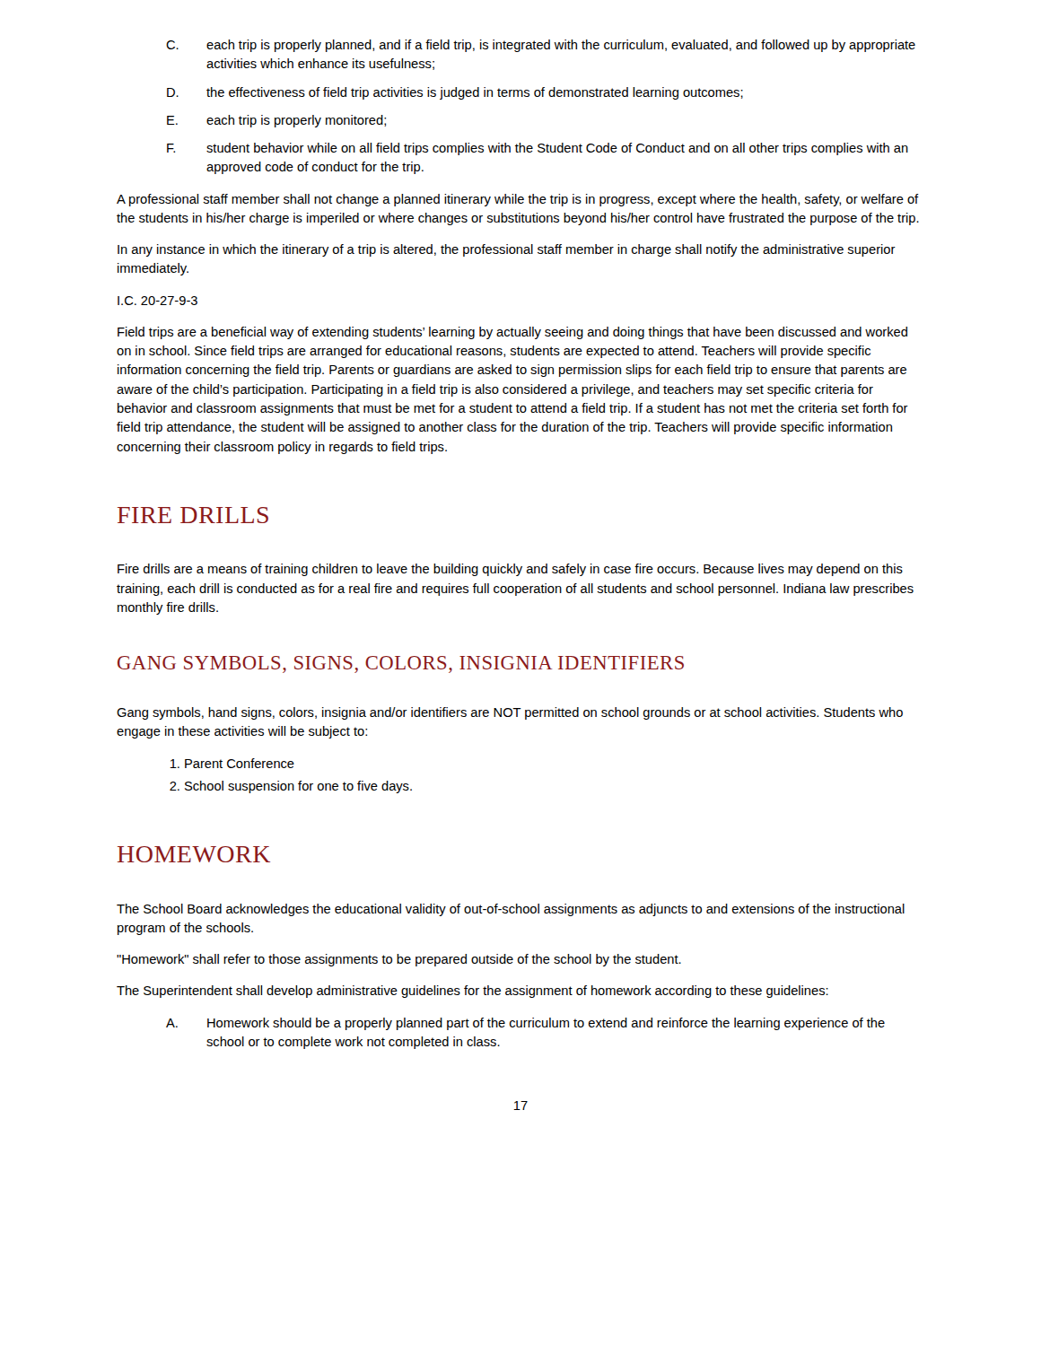C. each trip is properly planned, and if a field trip, is integrated with the curriculum, evaluated, and followed up by appropriate activities which enhance its usefulness;
D. the effectiveness of field trip activities is judged in terms of demonstrated learning outcomes;
E. each trip is properly monitored;
F. student behavior while on all field trips complies with the Student Code of Conduct and on all other trips complies with an approved code of conduct for the trip.
A professional staff member shall not change a planned itinerary while the trip is in progress, except where the health, safety, or welfare of the students in his/her charge is imperiled or where changes or substitutions beyond his/her control have frustrated the purpose of the trip.
In any instance in which the itinerary of a trip is altered, the professional staff member in charge shall notify the administrative superior immediately.
I.C. 20-27-9-3
Field trips are a beneficial way of extending students’ learning by actually seeing and doing things that have been discussed and worked on in school. Since field trips are arranged for educational reasons, students are expected to attend. Teachers will provide specific information concerning the field trip. Parents or guardians are asked to sign permission slips for each field trip to ensure that parents are aware of the child’s participation. Participating in a field trip is also considered a privilege, and teachers may set specific criteria for behavior and classroom assignments that must be met for a student to attend a field trip. If a student has not met the criteria set forth for field trip attendance, the student will be assigned to another class for the duration of the trip. Teachers will provide specific information concerning their classroom policy in regards to field trips.
FIRE DRILLS
Fire drills are a means of training children to leave the building quickly and safely in case fire occurs. Because lives may depend on this training, each drill is conducted as for a real fire and requires full cooperation of all students and school personnel. Indiana law prescribes monthly fire drills.
GANG SYMBOLS, SIGNS, COLORS, INSIGNIA IDENTIFIERS
Gang symbols, hand signs, colors, insignia and/or identifiers are NOT permitted on school grounds or at school activities. Students who engage in these activities will be subject to:
Parent Conference
School suspension for one to five days.
HOMEWORK
The School Board acknowledges the educational validity of out-of-school assignments as adjuncts to and extensions of the instructional program of the schools.
"Homework" shall refer to those assignments to be prepared outside of the school by the student.
The Superintendent shall develop administrative guidelines for the assignment of homework according to these guidelines:
A. Homework should be a properly planned part of the curriculum to extend and reinforce the learning experience of the school or to complete work not completed in class.
17